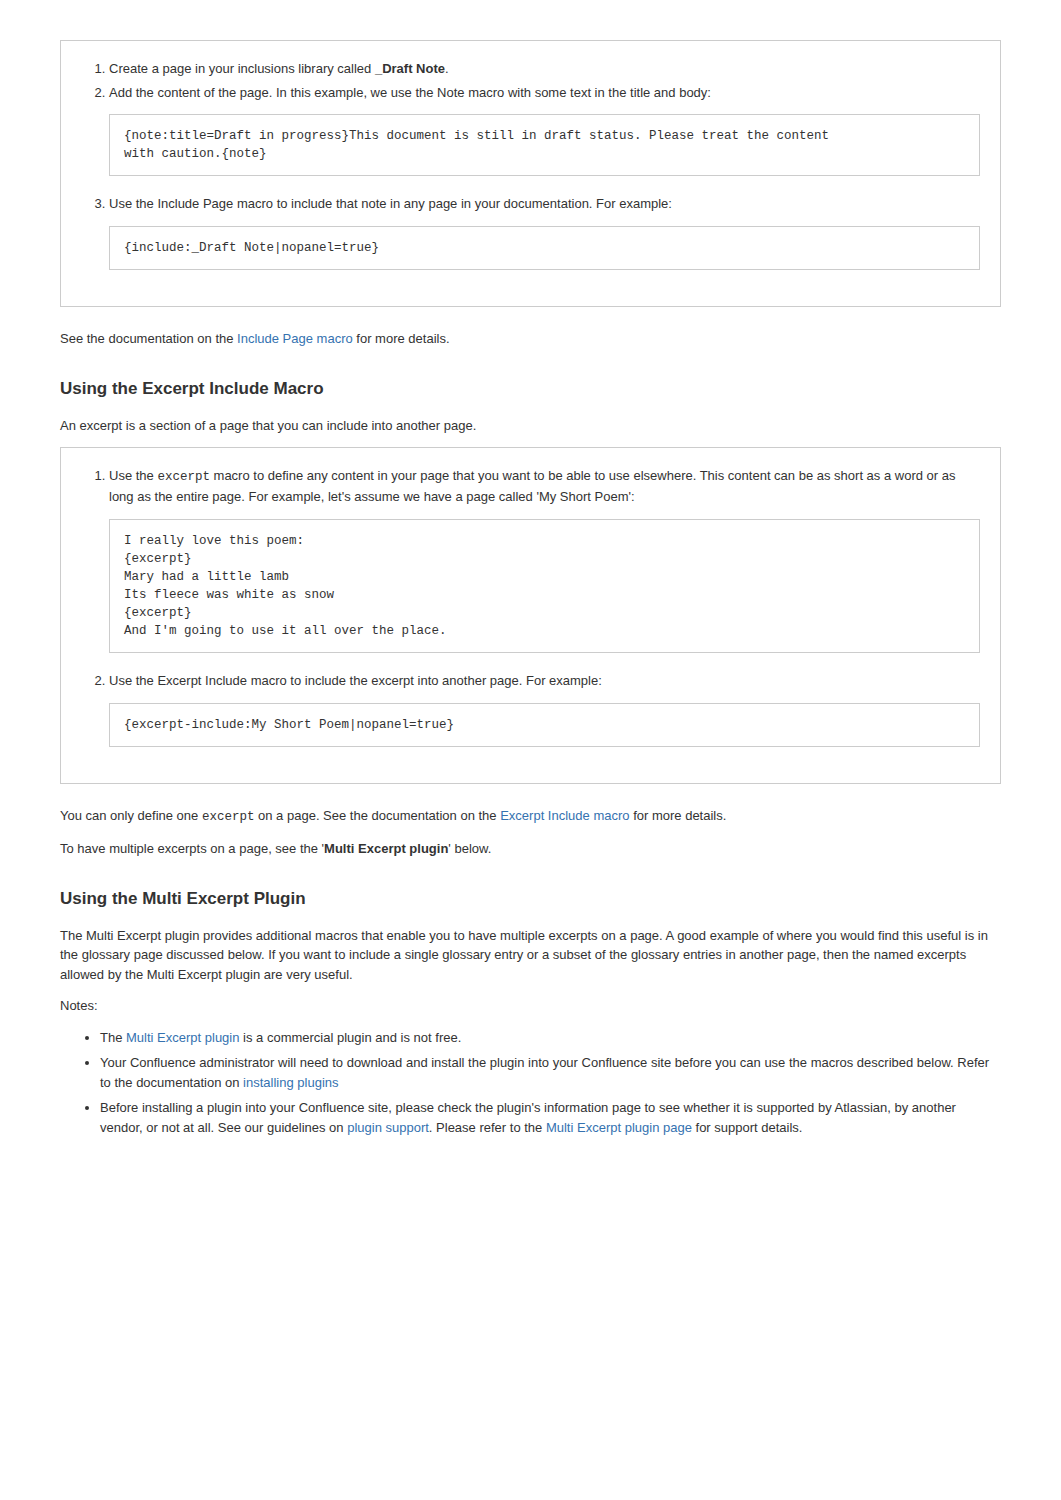Create a page in your inclusions library called _Draft Note.
Add the content of the page. In this example, we use the Note macro with some text in the title and body:
{note:title=Draft in progress}This document is still in draft status. Please treat the content
with caution.{note}
Use the Include Page macro to include that note in any page in your documentation. For example:
{include:_Draft Note|nopanel=true}
See the documentation on the Include Page macro for more details.
Using the Excerpt Include Macro
An excerpt is a section of a page that you can include into another page.
Use the excerpt macro to define any content in your page that you want to be able to use elsewhere. This content can be as short as a word or as long as the entire page. For example, let's assume we have a page called 'My Short Poem':
I really love this poem:
{excerpt}
Mary had a little lamb
Its fleece was white as snow
{excerpt}
And I'm going to use it all over the place.
Use the Excerpt Include macro to include the excerpt into another page. For example:
{excerpt-include:My Short Poem|nopanel=true}
You can only define one excerpt on a page. See the documentation on the Excerpt Include macro for more details.
To have multiple excerpts on a page, see the 'Multi Excerpt plugin' below.
Using the Multi Excerpt Plugin
The Multi Excerpt plugin provides additional macros that enable you to have multiple excerpts on a page. A good example of where you would find this useful is in the glossary page discussed below. If you want to include a single glossary entry or a subset of the glossary entries in another page, then the named excerpts allowed by the Multi Excerpt plugin are very useful.
Notes:
The Multi Excerpt plugin is a commercial plugin and is not free.
Your Confluence administrator will need to download and install the plugin into your Confluence site before you can use the macros described below. Refer to the documentation on installing plugins
Before installing a plugin into your Confluence site, please check the plugin's information page to see whether it is supported by Atlassian, by another vendor, or not at all. See our guidelines on plugin support. Please refer to the Multi Excerpt plugin page for support details.